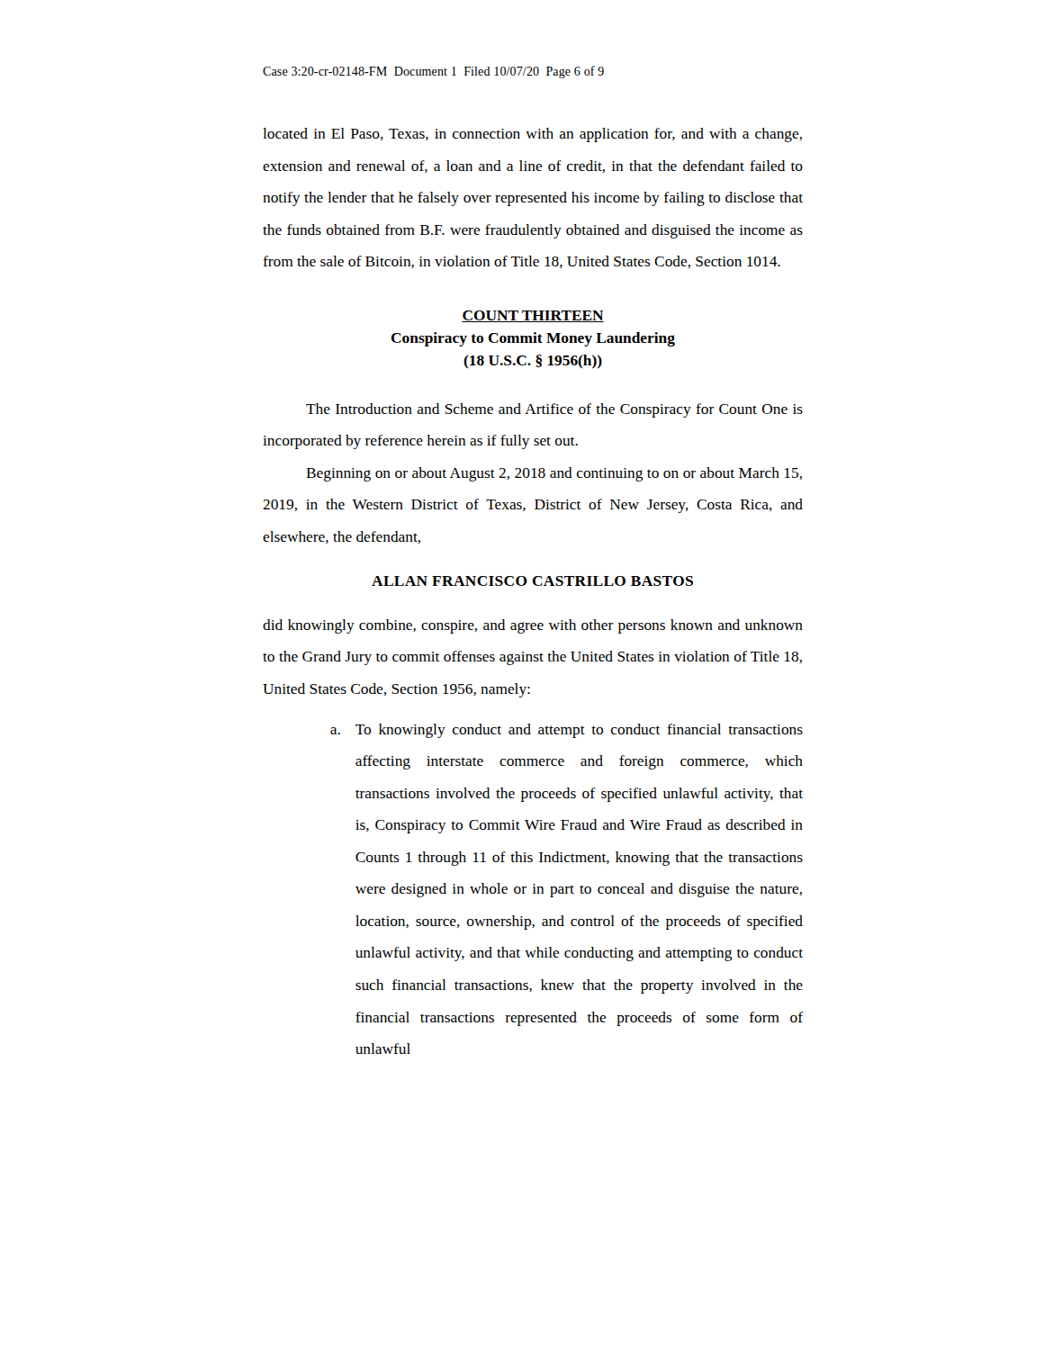Case 3:20-cr-02148-FM Document 1 Filed 10/07/20 Page 6 of 9
located in El Paso, Texas, in connection with an application for, and with a change, extension and renewal of, a loan and a line of credit, in that the defendant failed to notify the lender that he falsely over represented his income by failing to disclose that the funds obtained from B.F. were fraudulently obtained and disguised the income as from the sale of Bitcoin, in violation of Title 18, United States Code, Section 1014.
COUNT THIRTEEN
Conspiracy to Commit Money Laundering
(18 U.S.C. § 1956(h))
The Introduction and Scheme and Artifice of the Conspiracy for Count One is incorporated by reference herein as if fully set out.
Beginning on or about August 2, 2018 and continuing to on or about March 15, 2019, in the Western District of Texas, District of New Jersey, Costa Rica, and elsewhere, the defendant,
ALLAN FRANCISCO CASTRILLO BASTOS
did knowingly combine, conspire, and agree with other persons known and unknown to the Grand Jury to commit offenses against the United States in violation of Title 18, United States Code, Section 1956, namely:
To knowingly conduct and attempt to conduct financial transactions affecting interstate commerce and foreign commerce, which transactions involved the proceeds of specified unlawful activity, that is, Conspiracy to Commit Wire Fraud and Wire Fraud as described in Counts 1 through 11 of this Indictment, knowing that the transactions were designed in whole or in part to conceal and disguise the nature, location, source, ownership, and control of the proceeds of specified unlawful activity, and that while conducting and attempting to conduct such financial transactions, knew that the property involved in the financial transactions represented the proceeds of some form of unlawful